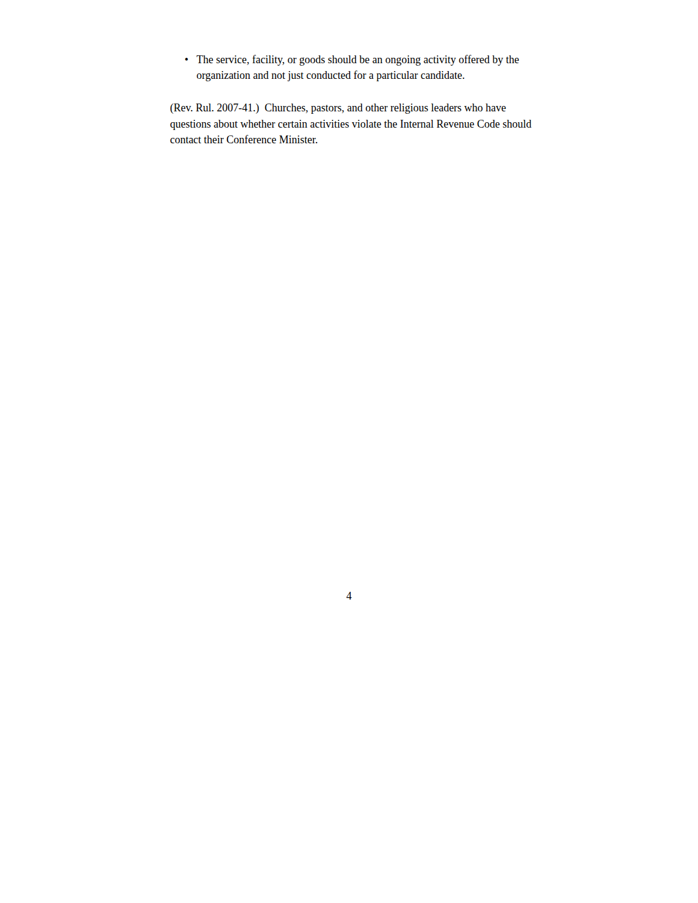The service, facility, or goods should be an ongoing activity offered by the organization and not just conducted for a particular candidate.
(Rev. Rul. 2007-41.) Churches, pastors, and other religious leaders who have questions about whether certain activities violate the Internal Revenue Code should contact their Conference Minister.
4